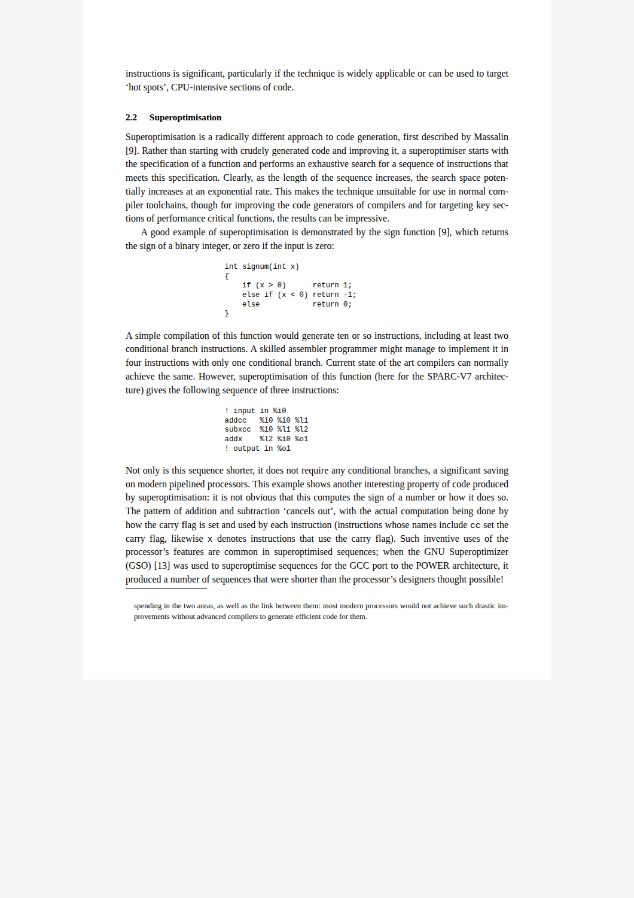instructions is significant, particularly if the technique is widely applicable or can be used to target ‘hot spots’, CPU-intensive sections of code.
2.2 Superoptimisation
Superoptimisation is a radically different approach to code generation, first described by Massalin [9]. Rather than starting with crudely generated code and improving it, a superoptimiser starts with the specification of a function and performs an exhaustive search for a sequence of instructions that meets this specification. Clearly, as the length of the sequence increases, the search space potentially increases at an exponential rate. This makes the technique unsuitable for use in normal compiler toolchains, though for improving the code generators of compilers and for targeting key sections of performance critical functions, the results can be impressive.
A good example of superoptimisation is demonstrated by the sign function [9], which returns the sign of a binary integer, or zero if the input is zero:
int signum(int x)
{
    if (x > 0)      return 1;
    else if (x < 0) return -1;
    else            return 0;
}
A simple compilation of this function would generate ten or so instructions, including at least two conditional branch instructions. A skilled assembler programmer might manage to implement it in four instructions with only one conditional branch. Current state of the art compilers can normally achieve the same. However, superoptimisation of this function (here for the SPARC-V7 architecture) gives the following sequence of three instructions:
! input in %i0
addcc   %i0 %i0 %l1
subxcc  %i0 %l1 %l2
addx    %l2 %i0 %o1
! output in %o1
Not only is this sequence shorter, it does not require any conditional branches, a significant saving on modern pipelined processors. This example shows another interesting property of code produced by superoptimisation: it is not obvious that this computes the sign of a number or how it does so. The pattern of addition and subtraction ‘cancels out’, with the actual computation being done by how the carry flag is set and used by each instruction (instructions whose names include cc set the carry flag, likewise x denotes instructions that use the carry flag). Such inventive uses of the processor’s features are common in superoptimised sequences; when the GNU Superoptimizer (GSO) [13] was used to superoptimise sequences for the GCC port to the POWER architecture, it produced a number of sequences that were shorter than the processor’s designers thought possible!
spending in the two areas, as well as the link between them: most modern processors would not achieve such drastic improvements without advanced compilers to generate efficient code for them.